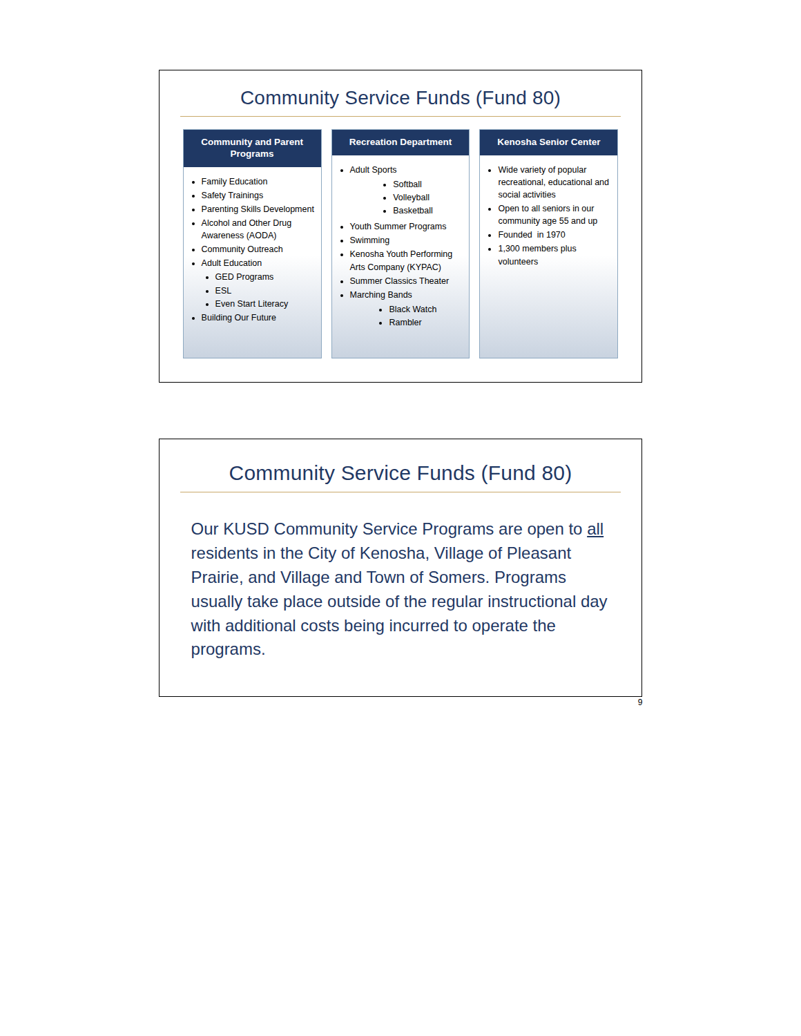Community Service Funds (Fund 80)
Community and Parent Programs
Family Education
Safety Trainings
Parenting Skills Development
Alcohol and Other Drug Awareness (AODA)
Community Outreach
Adult Education
GED Programs
ESL
Even Start Literacy
Building Our Future
Recreation Department
Adult Sports
Softball
Volleyball
Basketball
Youth Summer Programs
Swimming
Kenosha Youth Performing Arts Company (KYPAC)
Summer Classics Theater
Marching Bands
Black Watch
Rambler
Kenosha Senior Center
Wide variety of popular recreational, educational and social activities
Open to all seniors in our community age 55 and up
Founded in 1970
1,300 members plus volunteers
Community Service Funds (Fund 80)
Our KUSD Community Service Programs are open to all residents in the City of Kenosha, Village of Pleasant Prairie, and Village and Town of Somers. Programs usually take place outside of the regular instructional day with additional costs being incurred to operate the programs.
9